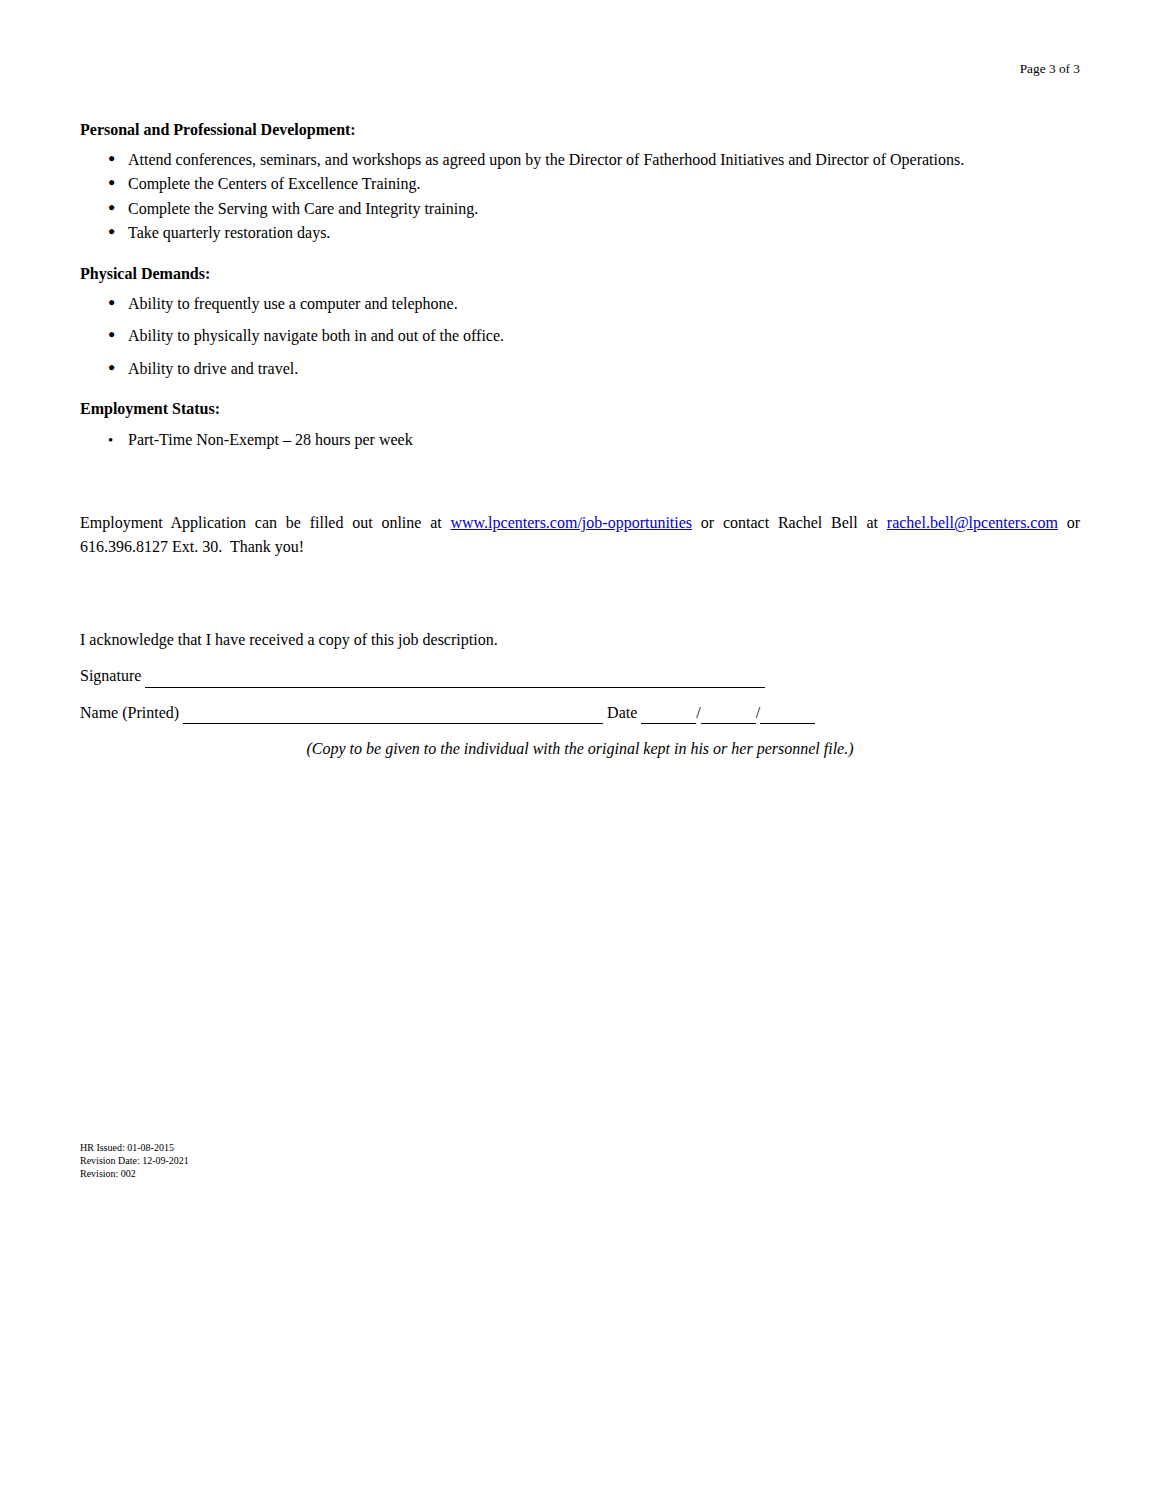Page 3 of 3
Personal and Professional Development:
Attend conferences, seminars, and workshops as agreed upon by the Director of Fatherhood Initiatives and Director of Operations.
Complete the Centers of Excellence Training.
Complete the Serving with Care and Integrity training.
Take quarterly restoration days.
Physical Demands:
Ability to frequently use a computer and telephone.
Ability to physically navigate both in and out of the office.
Ability to drive and travel.
Employment Status:
Part-Time Non-Exempt – 28 hours per week
Employment Application can be filled out online at www.lpcenters.com/job-opportunities or contact Rachel Bell at rachel.bell@lpcenters.com or 616.396.8127 Ext. 30. Thank you!
I acknowledge that I have received a copy of this job description.
Signature
Name (Printed) Date / /
(Copy to be given to the individual with the original kept in his or her personnel file.)
HR Issued: 01-08-2015
Revision Date: 12-09-2021
Revision: 002